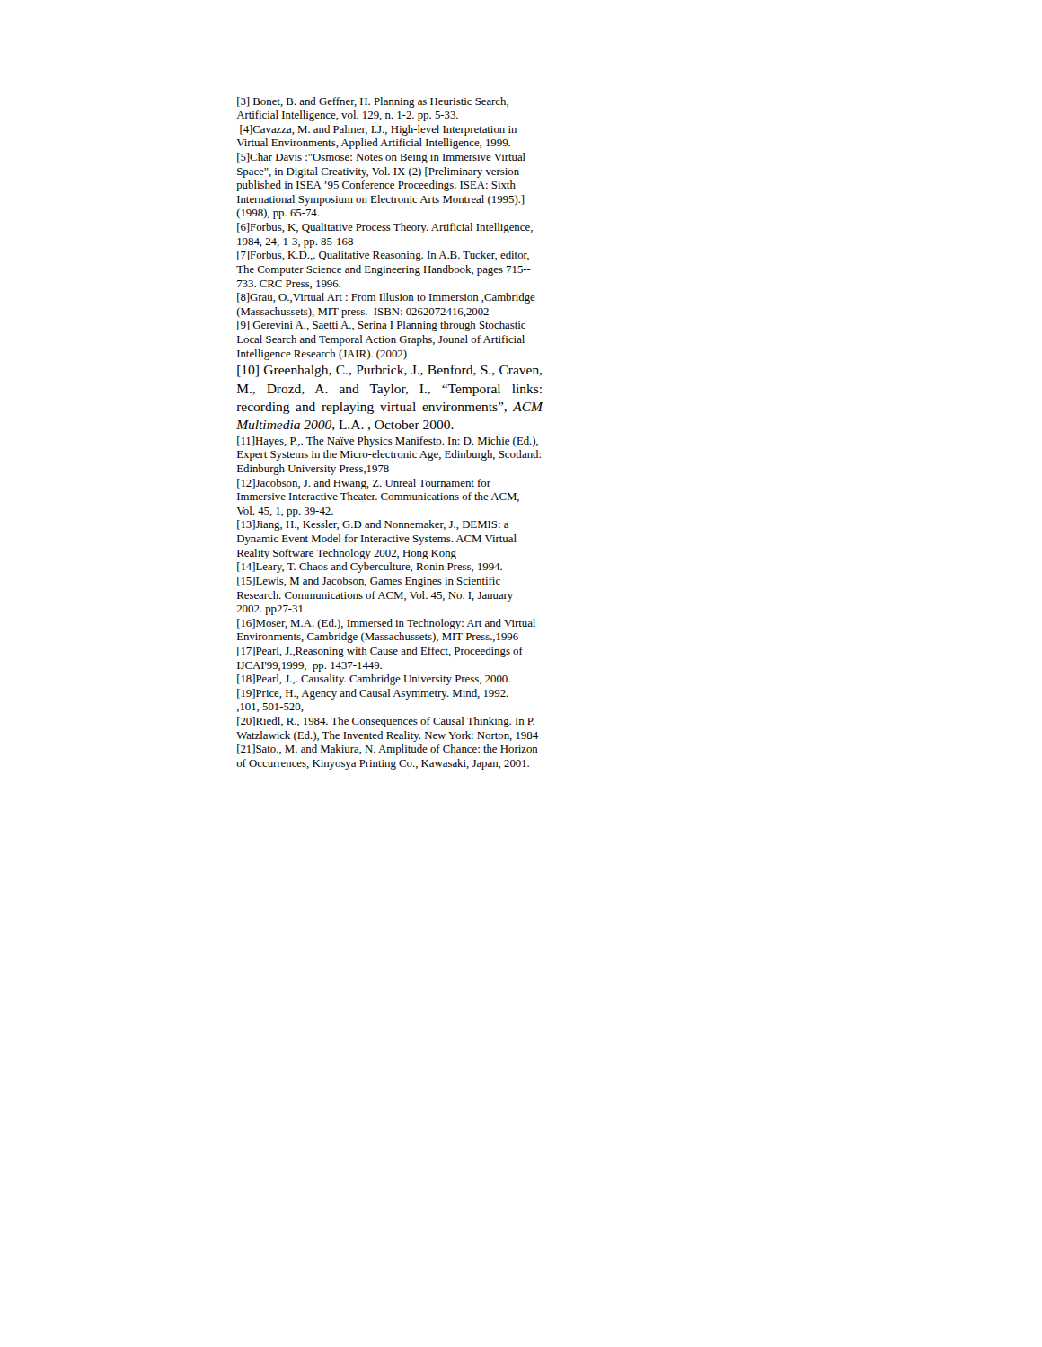[3] Bonet, B. and Geffner, H. Planning as Heuristic Search,
Artificial Intelligence, vol. 129, n. 1-2. pp. 5-33.
[4]Cavazza, M. and Palmer, I.J., High-level Interpretation in
Virtual Environments, Applied Artificial Intelligence, 1999.
[5]Char Davis :"Osmose: Notes on Being in Immersive Virtual
Space", in Digital Creativity, Vol. IX (2) [Preliminary version
published in ISEA ’95 Conference Proceedings. ISEA: Sixth
International Symposium on Electronic Arts Montreal (1995).]
(1998), pp. 65-74.
[6]Forbus, K, Qualitative Process Theory. Artificial Intelligence,
1984, 24, 1-3, pp. 85-168
[7]Forbus, K.D.,. Qualitative Reasoning. In A.B. Tucker, editor,
The Computer Science and Engineering Handbook, pages 715--
733. CRC Press, 1996.
[8]Grau, O.,Virtual Art : From Illusion to Immersion ,Cambridge
(Massachussets), MIT press. ISBN: 0262072416,2002
[9] Gerevini A., Saetti A., Serina I Planning through Stochastic
Local Search and Temporal Action Graphs, Jounal of Artificial
Intelligence Research (JAIR). (2002)
[10] Greenhalgh, C., Purbrick, J., Benford, S., Craven, M., Drozd, A. and Taylor, I., “Temporal links: recording and replaying virtual environments”, ACM Multimedia 2000, L.A. , October 2000.
[11]Hayes, P.,. The Naïve Physics Manifesto. In: D. Michie (Ed.),
Expert Systems in the Micro-electronic Age, Edinburgh, Scotland:
Edinburgh University Press,1978
[12]Jacobson, J. and Hwang, Z. Unreal Tournament for
Immersive Interactive Theater. Communications of the ACM,
Vol. 45, 1, pp. 39-42.
[13]Jiang, H., Kessler, G.D and Nonnemaker, J., DEMIS: a
Dynamic Event Model for Interactive Systems. ACM Virtual
Reality Software Technology 2002, Hong Kong
[14]Leary, T. Chaos and Cyberculture, Ronin Press, 1994.
[15]Lewis, M and Jacobson, Games Engines in Scientific
Research. Communications of ACM, Vol. 45, No. I, January
2002. pp27-31.
[16]Moser, M.A. (Ed.), Immersed in Technology: Art and Virtual
Environments, Cambridge (Massachussets), MIT Press.,1996
[17]Pearl, J.,Reasoning with Cause and Effect, Proceedings of
IJCAI'99,1999, pp. 1437-1449.
[18]Pearl, J.,. Causality. Cambridge University Press, 2000.
[19]Price, H., Agency and Causal Asymmetry. Mind, 1992.
,101, 501-520,
[20]Riedl, R., 1984. The Consequences of Causal Thinking. In P.
Watzlawick (Ed.), The Invented Reality. New York: Norton, 1984
[21]Sato., M. and Makiura, N. Amplitude of Chance: the Horizon
of Occurrences, Kinyosya Printing Co., Kawasaki, Japan, 2001.